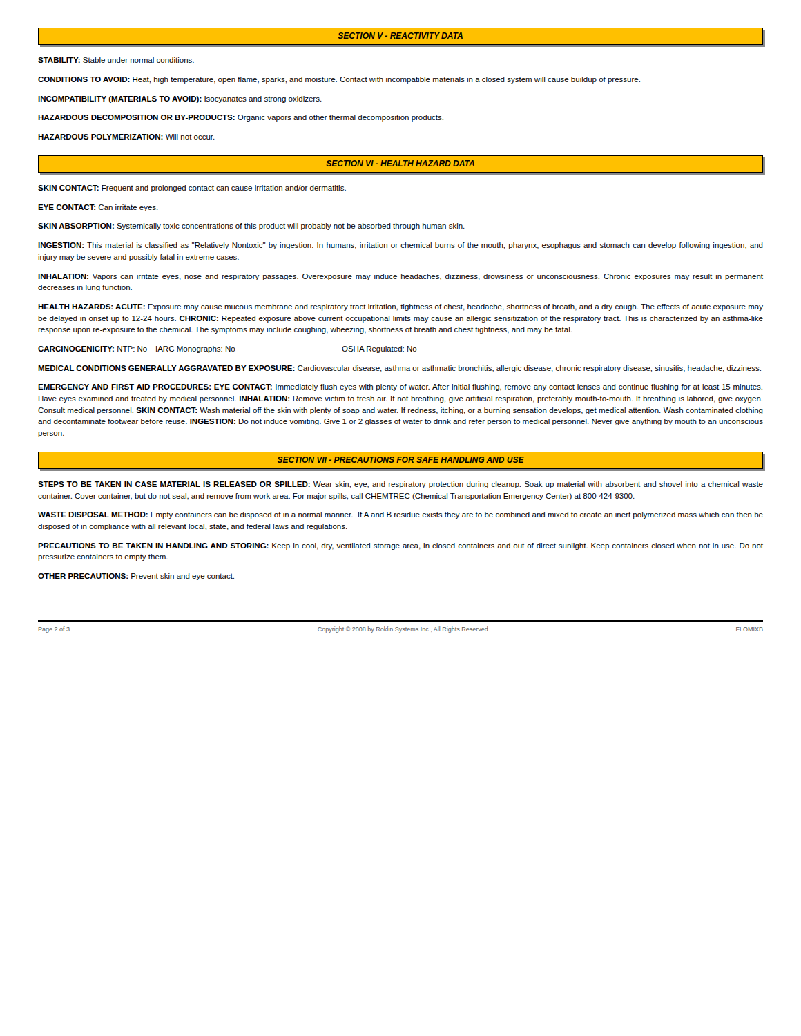SECTION V - REACTIVITY DATA
STABILITY: Stable under normal conditions.
CONDITIONS TO AVOID: Heat, high temperature, open flame, sparks, and moisture. Contact with incompatible materials in a closed system will cause buildup of pressure.
INCOMPATIBILITY (MATERIALS TO AVOID): Isocyanates and strong oxidizers.
HAZARDOUS DECOMPOSITION OR BY-PRODUCTS: Organic vapors and other thermal decomposition products.
HAZARDOUS POLYMERIZATION: Will not occur.
SECTION VI - HEALTH HAZARD DATA
SKIN CONTACT: Frequent and prolonged contact can cause irritation and/or dermatitis.
EYE CONTACT: Can irritate eyes.
SKIN ABSORPTION: Systemically toxic concentrations of this product will probably not be absorbed through human skin.
INGESTION: This material is classified as "Relatively Nontoxic" by ingestion. In humans, irritation or chemical burns of the mouth, pharynx, esophagus and stomach can develop following ingestion, and injury may be severe and possibly fatal in extreme cases.
INHALATION: Vapors can irritate eyes, nose and respiratory passages. Overexposure may induce headaches, dizziness, drowsiness or unconsciousness. Chronic exposures may result in permanent decreases in lung function.
HEALTH HAZARDS: ACUTE: Exposure may cause mucous membrane and respiratory tract irritation, tightness of chest, headache, shortness of breath, and a dry cough. The effects of acute exposure may be delayed in onset up to 12-24 hours. CHRONIC: Repeated exposure above current occupational limits may cause an allergic sensitization of the respiratory tract. This is characterized by an asthma-like response upon re-exposure to the chemical. The symptoms may include coughing, wheezing, shortness of breath and chest tightness, and may be fatal.
CARCINOGENICITY: NTP: No IARC Monographs: No OSHA Regulated: No
MEDICAL CONDITIONS GENERALLY AGGRAVATED BY EXPOSURE: Cardiovascular disease, asthma or asthmatic bronchitis, allergic disease, chronic respiratory disease, sinusitis, headache, dizziness.
EMERGENCY AND FIRST AID PROCEDURES: EYE CONTACT: Immediately flush eyes with plenty of water. After initial flushing, remove any contact lenses and continue flushing for at least 15 minutes. Have eyes examined and treated by medical personnel. INHALATION: Remove victim to fresh air. If not breathing, give artificial respiration, preferably mouth-to-mouth. If breathing is labored, give oxygen. Consult medical personnel. SKIN CONTACT: Wash material off the skin with plenty of soap and water. If redness, itching, or a burning sensation develops, get medical attention. Wash contaminated clothing and decontaminate footwear before reuse. INGESTION: Do not induce vomiting. Give 1 or 2 glasses of water to drink and refer person to medical personnel. Never give anything by mouth to an unconscious person.
SECTION VII - PRECAUTIONS FOR SAFE HANDLING AND USE
STEPS TO BE TAKEN IN CASE MATERIAL IS RELEASED OR SPILLED: Wear skin, eye, and respiratory protection during cleanup. Soak up material with absorbent and shovel into a chemical waste container. Cover container, but do not seal, and remove from work area. For major spills, call CHEMTREC (Chemical Transportation Emergency Center) at 800-424-9300.
WASTE DISPOSAL METHOD: Empty containers can be disposed of in a normal manner. If A and B residue exists they are to be combined and mixed to create an inert polymerized mass which can then be disposed of in compliance with all relevant local, state, and federal laws and regulations.
PRECAUTIONS TO BE TAKEN IN HANDLING AND STORING: Keep in cool, dry, ventilated storage area, in closed containers and out of direct sunlight. Keep containers closed when not in use. Do not pressurize containers to empty them.
OTHER PRECAUTIONS: Prevent skin and eye contact.
Page 2 of 3
Copyright © 2008 by Roklin Systems Inc., All Rights Reserved
FLOMIXB